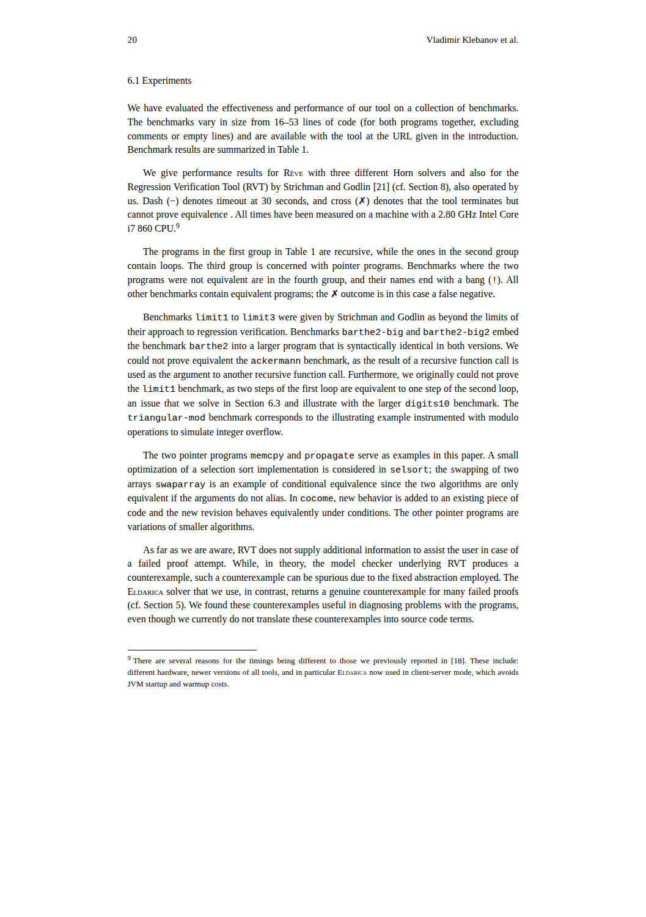20 Vladimir Klebanov et al.
6.1 Experiments
We have evaluated the effectiveness and performance of our tool on a collection of benchmarks. The benchmarks vary in size from 16–53 lines of code (for both programs together, excluding comments or empty lines) and are available with the tool at the URL given in the introduction. Benchmark results are summarized in Table 1.
We give performance results for Rêve with three different Horn solvers and also for the Regression Verification Tool (RVT) by Strichman and Godlin [21] (cf. Section 8), also operated by us. Dash (−) denotes timeout at 30 seconds, and cross (✗) denotes that the tool terminates but cannot prove equivalence . All times have been measured on a machine with a 2.80 GHz Intel Core i7 860 CPU.9
The programs in the first group in Table 1 are recursive, while the ones in the second group contain loops. The third group is concerned with pointer programs. Benchmarks where the two programs were not equivalent are in the fourth group, and their names end with a bang (!). All other benchmarks contain equivalent programs; the ✗ outcome is in this case a false negative.
Benchmarks limit1 to limit3 were given by Strichman and Godlin as beyond the limits of their approach to regression verification. Benchmarks barthe2-big and barthe2-big2 embed the benchmark barthe2 into a larger program that is syntactically identical in both versions. We could not prove equivalent the ackermann benchmark, as the result of a recursive function call is used as the argument to another recursive function call. Furthermore, we originally could not prove the limit1 benchmark, as two steps of the first loop are equivalent to one step of the second loop, an issue that we solve in Section 6.3 and illustrate with the larger digits10 benchmark. The triangular-mod benchmark corresponds to the illustrating example instrumented with modulo operations to simulate integer overflow.
The two pointer programs memcpy and propagate serve as examples in this paper. A small optimization of a selection sort implementation is considered in selsort; the swapping of two arrays swaparray is an example of conditional equivalence since the two algorithms are only equivalent if the arguments do not alias. In cocome, new behavior is added to an existing piece of code and the new revision behaves equivalently under conditions. The other pointer programs are variations of smaller algorithms.
As far as we are aware, RVT does not supply additional information to assist the user in case of a failed proof attempt. While, in theory, the model checker underlying RVT produces a counterexample, such a counterexample can be spurious due to the fixed abstraction employed. The Eldarica solver that we use, in contrast, returns a genuine counterexample for many failed proofs (cf. Section 5). We found these counterexamples useful in diagnosing problems with the programs, even though we currently do not translate these counterexamples into source code terms.
9 There are several reasons for the timings being different to those we previously reported in [18]. These include: different hardware, newer versions of all tools, and in particular Eldarica now used in client-server mode, which avoids JVM startup and warmup costs.